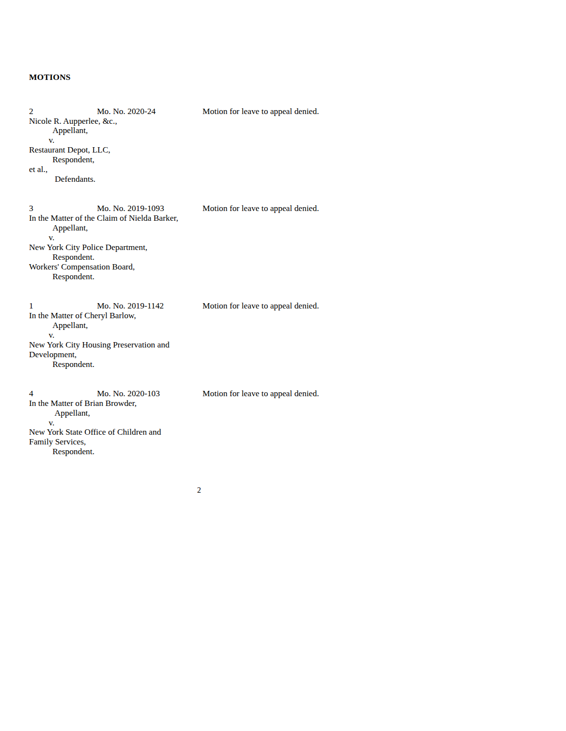MOTIONS
| 2 Mo. No. 2020-24 Nicole R. Aupperlee, &c., Appellant, v. Restaurant Depot, LLC, Respondent, et al., Defendants. | Motion for leave to appeal denied. |
| 3 Mo. No. 2019-1093 In the Matter of the Claim of Nielda Barker, Appellant, v. New York City Police Department, Respondent. Workers' Compensation Board, Respondent. | Motion for leave to appeal denied. |
| 1 Mo. No. 2019-1142 In the Matter of Cheryl Barlow, Appellant, v. New York City Housing Preservation and Development, Respondent. | Motion for leave to appeal denied. |
| 4 Mo. No. 2020-103 In the Matter of Brian Browder, Appellant, v. New York State Office of Children and Family Services, Respondent. | Motion for leave to appeal denied. |
2